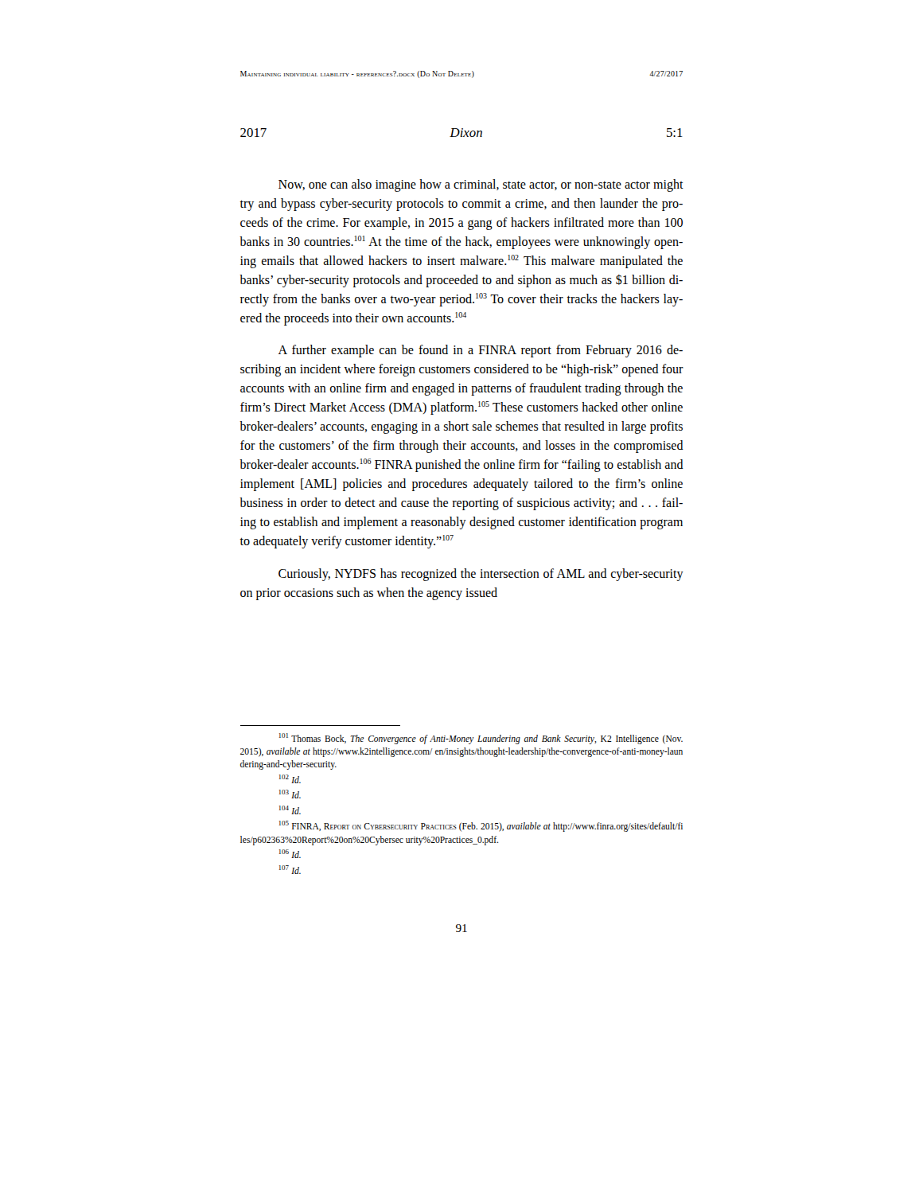Maintaining individual liability - references?.docx (Do Not Delete) 4/27/2017
2017 Dixon 5:1
Now, one can also imagine how a criminal, state actor, or non-state actor might try and bypass cyber-security protocols to commit a crime, and then launder the proceeds of the crime. For example, in 2015 a gang of hackers infiltrated more than 100 banks in 30 countries.101 At the time of the hack, employees were unknowingly opening emails that allowed hackers to insert malware.102 This malware manipulated the banks’ cyber-security protocols and proceeded to and siphon as much as $1 billion directly from the banks over a two-year period.103 To cover their tracks the hackers layered the proceeds into their own accounts.104
A further example can be found in a FINRA report from February 2016 describing an incident where foreign customers considered to be “high-risk” opened four accounts with an online firm and engaged in patterns of fraudulent trading through the firm’s Direct Market Access (DMA) platform.105 These customers hacked other online broker-dealers’ accounts, engaging in a short sale schemes that resulted in large profits for the customers’ of the firm through their accounts, and losses in the compromised broker-dealer accounts.106 FINRA punished the online firm for “failing to establish and implement [AML] policies and procedures adequately tailored to the firm’s online business in order to detect and cause the reporting of suspicious activity; and . . . failing to establish and implement a reasonably designed customer identification program to adequately verify customer identity.”107
Curiously, NYDFS has recognized the intersection of AML and cyber-security on prior occasions such as when the agency issued
101 Thomas Bock, The Convergence of Anti-Money Laundering and Bank Security, K2 Intelligence (Nov. 2015), available at https://www.k2intelligence.com/ en/insights/thought-leadership/the-convergence-of-anti-money-laundering-and-cyber-security.
102 Id.
103 Id.
104 Id.
105 FINRA, Report on Cybersecurity Practices (Feb. 2015), available at http://www.finra.org/sites/default/files/p602363%20Report%20on%20Cybersec urity%20Practices_0.pdf.
106 Id.
107 Id.
91